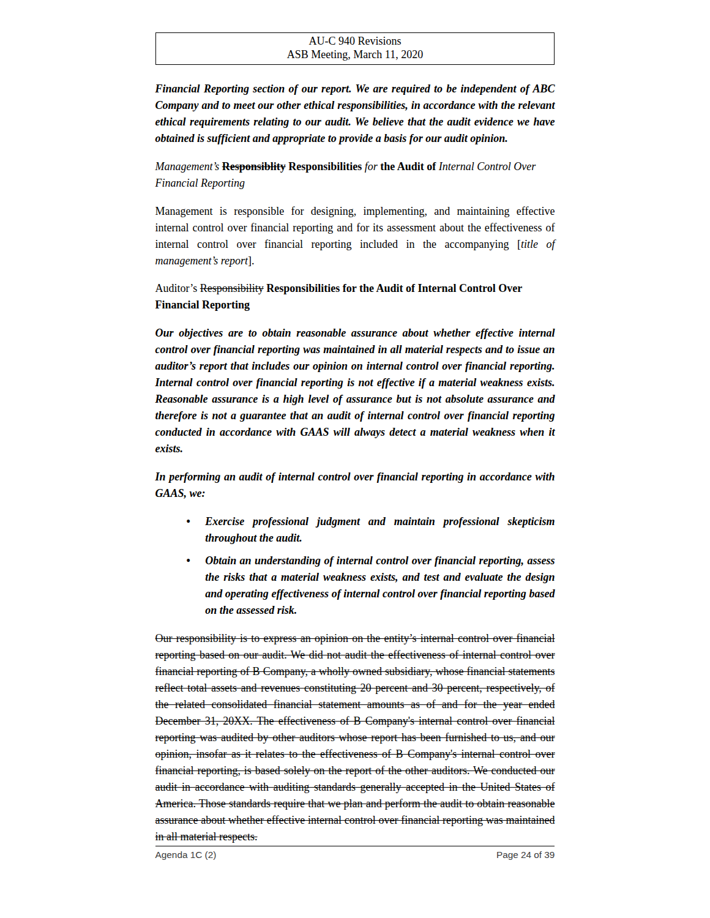AU-C 940 Revisions
ASB Meeting, March 11, 2020
Financial Reporting section of our report. We are required to be independent of ABC Company and to meet our other ethical responsibilities, in accordance with the relevant ethical requirements relating to our audit. We believe that the audit evidence we have obtained is sufficient and appropriate to provide a basis for our audit opinion.
Management’s Responsiblity Responsibilities for the Audit of Internal Control Over Financial Reporting
Management is responsible for designing, implementing, and maintaining effective internal control over financial reporting and for its assessment about the effectiveness of internal control over financial reporting included in the accompanying [title of management’s report].
Auditor’s Responsibility Responsibilities for the Audit of Internal Control Over Financial Reporting
Our objectives are to obtain reasonable assurance about whether effective internal control over financial reporting was maintained in all material respects and to issue an auditor’s report that includes our opinion on internal control over financial reporting. Internal control over financial reporting is not effective if a material weakness exists. Reasonable assurance is a high level of assurance but is not absolute assurance and therefore is not a guarantee that an audit of internal control over financial reporting conducted in accordance with GAAS will always detect a material weakness when it exists.
In performing an audit of internal control over financial reporting in accordance with GAAS, we:
Exercise professional judgment and maintain professional skepticism throughout the audit.
Obtain an understanding of internal control over financial reporting, assess the risks that a material weakness exists, and test and evaluate the design and operating effectiveness of internal control over financial reporting based on the assessed risk.
Our responsibility is to express an opinion on the entity’s internal control over financial reporting based on our audit. We did not audit the effectiveness of internal control over financial reporting of B Company, a wholly owned subsidiary, whose financial statements reflect total assets and revenues constituting 20 percent and 30 percent, respectively, of the related consolidated financial statement amounts as of and for the year ended December 31, 20XX. The effectiveness of B Company's internal control over financial reporting was audited by other auditors whose report has been furnished to us, and our opinion, insofar as it relates to the effectiveness of B Company's internal control over financial reporting, is based solely on the report of the other auditors. We conducted our audit in accordance with auditing standards generally accepted in the United States of America. Those standards require that we plan and perform the audit to obtain reasonable assurance about whether effective internal control over financial reporting was maintained in all material respects.
Agenda 1C (2)
Page 24 of 39